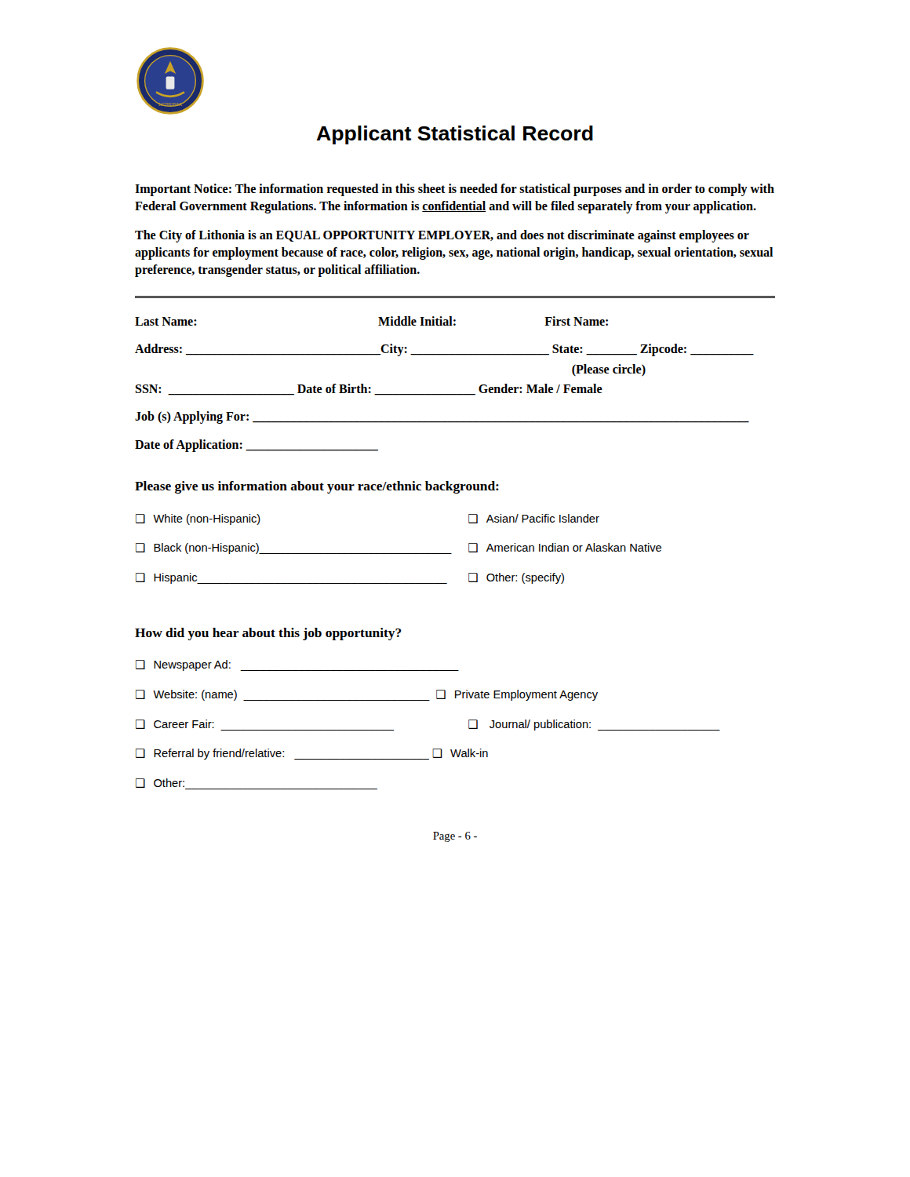LITHONIA
Applicant Statistical Record
Important Notice: The information requested in this sheet is needed for statistical purposes and in order to comply with Federal Government Regulations. The information is confidential and will be filed separately from your application.
The City of Lithonia is an EQUAL OPPORTUNITY EMPLOYER, and does not discriminate against employees or applicants for employment because of race, color, religion, sex, age, national origin, handicap, sexual orientation, sexual preference, transgender status, or political affiliation.
Last Name:
Middle Initial:
First Name:
Address: _______________________________City: ______________________ State: ________ Zipcode: __________
(Please circle)
SSN: ____________________ Date of Birth: ________________ Gender: Male / Female
Job (s) Applying For: _______________________________________________________________________________
Date of Application: _____________________
Please give us information about your race/ethnic background:
❑White (non-Hispanic)
❑Black (non-Hispanic) ______________________________
❑Hispanic_______________________________________
❑Asian/ Pacific Islander
❑American Indian or Alaskan Native
❑Other: (specify)
How did you hear about this job opportunity?
❑Newspaper Ad: __________________________________
❑Website: (name) _____________________________ ❑Private Employment Agency
❑Career Fair: ___________________________
❑ Journal/ publication: ___________________
❑Referral by friend/relative: _____________________ ❑Walk-in
❑Other: ______________________________
Page - 6 -